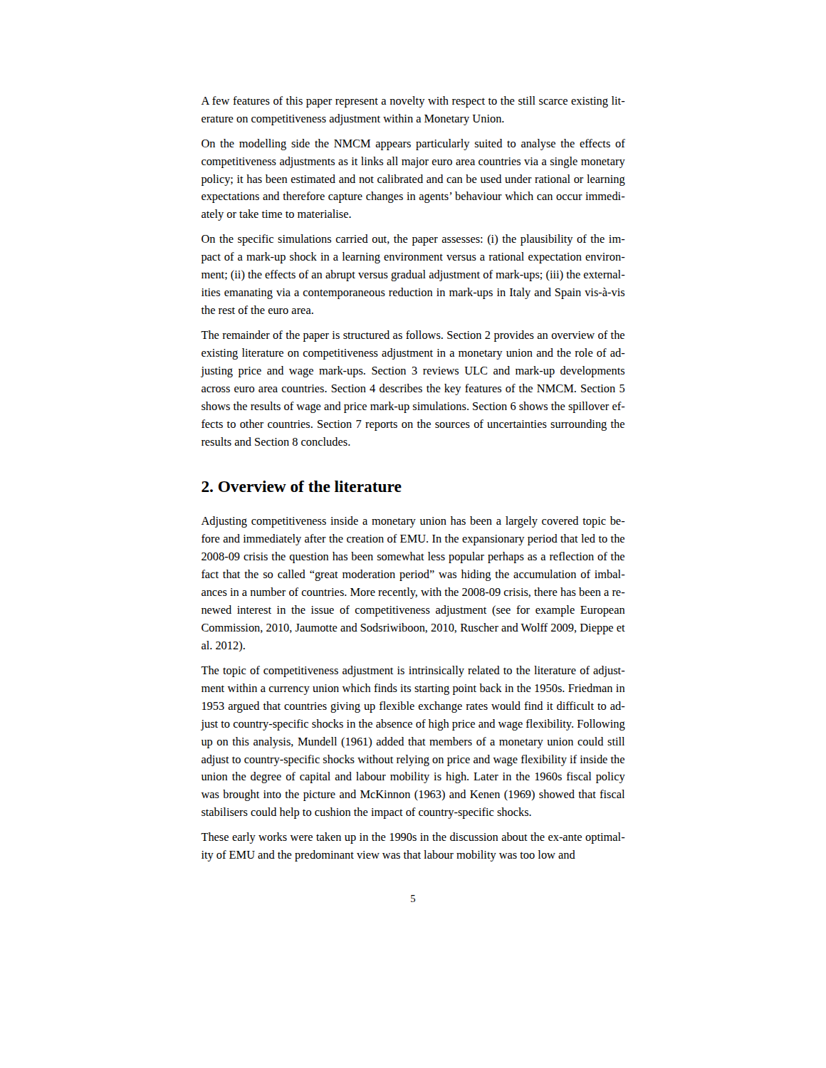A few features of this paper represent a novelty with respect to the still scarce existing literature on competitiveness adjustment within a Monetary Union.
On the modelling side the NMCM appears particularly suited to analyse the effects of competitiveness adjustments as it links all major euro area countries via a single monetary policy; it has been estimated and not calibrated and can be used under rational or learning expectations and therefore capture changes in agents’ behaviour which can occur immediately or take time to materialise.
On the specific simulations carried out, the paper assesses: (i) the plausibility of the impact of a mark-up shock in a learning environment versus a rational expectation environment; (ii) the effects of an abrupt versus gradual adjustment of mark-ups; (iii) the externalities emanating via a contemporaneous reduction in mark-ups in Italy and Spain vis-à-vis the rest of the euro area.
The remainder of the paper is structured as follows. Section 2 provides an overview of the existing literature on competitiveness adjustment in a monetary union and the role of adjusting price and wage mark-ups. Section 3 reviews ULC and mark-up developments across euro area countries. Section 4 describes the key features of the NMCM. Section 5 shows the results of wage and price mark-up simulations. Section 6 shows the spillover effects to other countries. Section 7 reports on the sources of uncertainties surrounding the results and Section 8 concludes.
2. Overview of the literature
Adjusting competitiveness inside a monetary union has been a largely covered topic before and immediately after the creation of EMU. In the expansionary period that led to the 2008-09 crisis the question has been somewhat less popular perhaps as a reflection of the fact that the so called “great moderation period” was hiding the accumulation of imbalances in a number of countries. More recently, with the 2008-09 crisis, there has been a renewed interest in the issue of competitiveness adjustment (see for example European Commission, 2010, Jaumotte and Sodsriwiboon, 2010, Ruscher and Wolff 2009, Dieppe et al. 2012).
The topic of competitiveness adjustment is intrinsically related to the literature of adjustment within a currency union which finds its starting point back in the 1950s. Friedman in 1953 argued that countries giving up flexible exchange rates would find it difficult to adjust to country-specific shocks in the absence of high price and wage flexibility. Following up on this analysis, Mundell (1961) added that members of a monetary union could still adjust to country-specific shocks without relying on price and wage flexibility if inside the union the degree of capital and labour mobility is high. Later in the 1960s fiscal policy was brought into the picture and McKinnon (1963) and Kenen (1969) showed that fiscal stabilisers could help to cushion the impact of country-specific shocks.
These early works were taken up in the 1990s in the discussion about the ex-ante optimality of EMU and the predominant view was that labour mobility was too low and
5